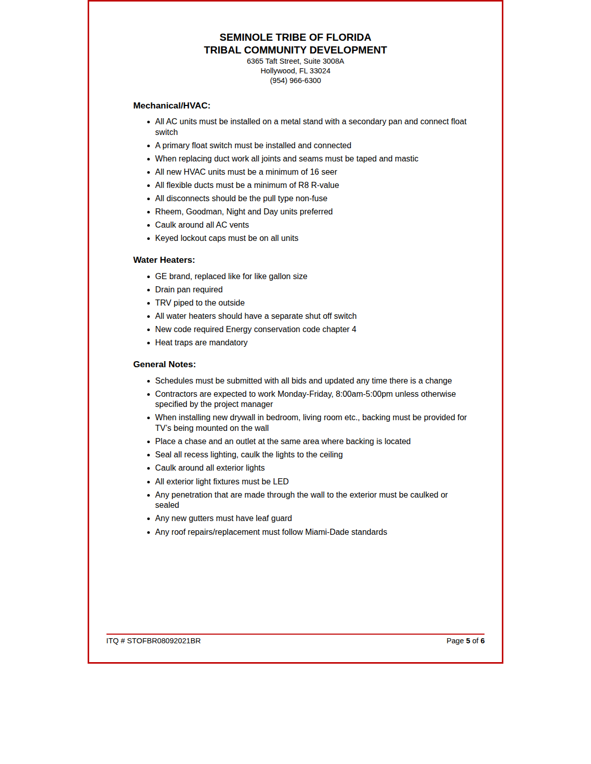SEMINOLE TRIBE OF FLORIDA
TRIBAL COMMUNITY DEVELOPMENT
6365 Taft Street, Suite 3008A
Hollywood, FL 33024
(954) 966-6300
Mechanical/HVAC:
All AC units must be installed on a metal stand with a secondary pan and connect float switch
A primary float switch must be installed and connected
When replacing duct work all joints and seams must be taped and mastic
All new HVAC units must be a minimum of 16 seer
All flexible ducts must be a minimum of R8 R-value
All disconnects should be the pull type non-fuse
Rheem, Goodman, Night and Day units preferred
Caulk around all AC vents
Keyed lockout caps must be on all units
Water Heaters:
GE brand, replaced like for like gallon size
Drain pan required
TRV piped to the outside
All water heaters should have a separate shut off switch
New code required Energy conservation code chapter 4
Heat traps are mandatory
General Notes:
Schedules must be submitted with all bids and updated any time there is a change
Contractors are expected to work Monday-Friday, 8:00am-5:00pm unless otherwise specified by the project manager
When installing new drywall in bedroom, living room etc., backing must be provided for TV’s being mounted on the wall
Place a chase and an outlet at the same area where backing is located
Seal all recess lighting, caulk the lights to the ceiling
Caulk around all exterior lights
All exterior light fixtures must be LED
Any penetration that are made through the wall to the exterior must be caulked or sealed
Any new gutters must have leaf guard
Any roof repairs/replacement must follow Miami-Dade standards
ITQ # STOFBR08092021BR
Page 5 of 6